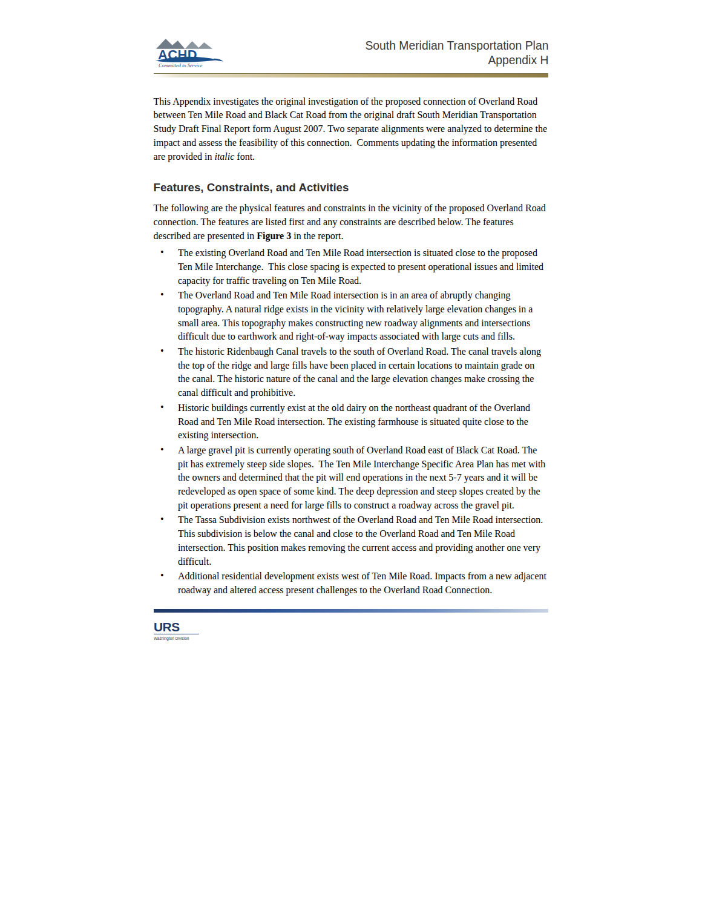ACHD Committed to Service
South Meridian Transportation Plan
Appendix H
This Appendix investigates the original investigation of the proposed connection of Overland Road between Ten Mile Road and Black Cat Road from the original draft South Meridian Transportation Study Draft Final Report form August 2007. Two separate alignments were analyzed to determine the impact and assess the feasibility of this connection. Comments updating the information presented are provided in italic font.
Features, Constraints, and Activities
The following are the physical features and constraints in the vicinity of the proposed Overland Road connection. The features are listed first and any constraints are described below. The features described are presented in Figure 3 in the report.
The existing Overland Road and Ten Mile Road intersection is situated close to the proposed Ten Mile Interchange. This close spacing is expected to present operational issues and limited capacity for traffic traveling on Ten Mile Road.
The Overland Road and Ten Mile Road intersection is in an area of abruptly changing topography. A natural ridge exists in the vicinity with relatively large elevation changes in a small area. This topography makes constructing new roadway alignments and intersections difficult due to earthwork and right-of-way impacts associated with large cuts and fills.
The historic Ridenbaugh Canal travels to the south of Overland Road. The canal travels along the top of the ridge and large fills have been placed in certain locations to maintain grade on the canal. The historic nature of the canal and the large elevation changes make crossing the canal difficult and prohibitive.
Historic buildings currently exist at the old dairy on the northeast quadrant of the Overland Road and Ten Mile Road intersection. The existing farmhouse is situated quite close to the existing intersection.
A large gravel pit is currently operating south of Overland Road east of Black Cat Road. The pit has extremely steep side slopes. The Ten Mile Interchange Specific Area Plan has met with the owners and determined that the pit will end operations in the next 5-7 years and it will be redeveloped as open space of some kind. The deep depression and steep slopes created by the pit operations present a need for large fills to construct a roadway across the gravel pit.
The Tassa Subdivision exists northwest of the Overland Road and Ten Mile Road intersection. This subdivision is below the canal and close to the Overland Road and Ten Mile Road intersection. This position makes removing the current access and providing another one very difficult.
Additional residential development exists west of Ten Mile Road. Impacts from a new adjacent roadway and altered access present challenges to the Overland Road Connection.
URS Washington Division